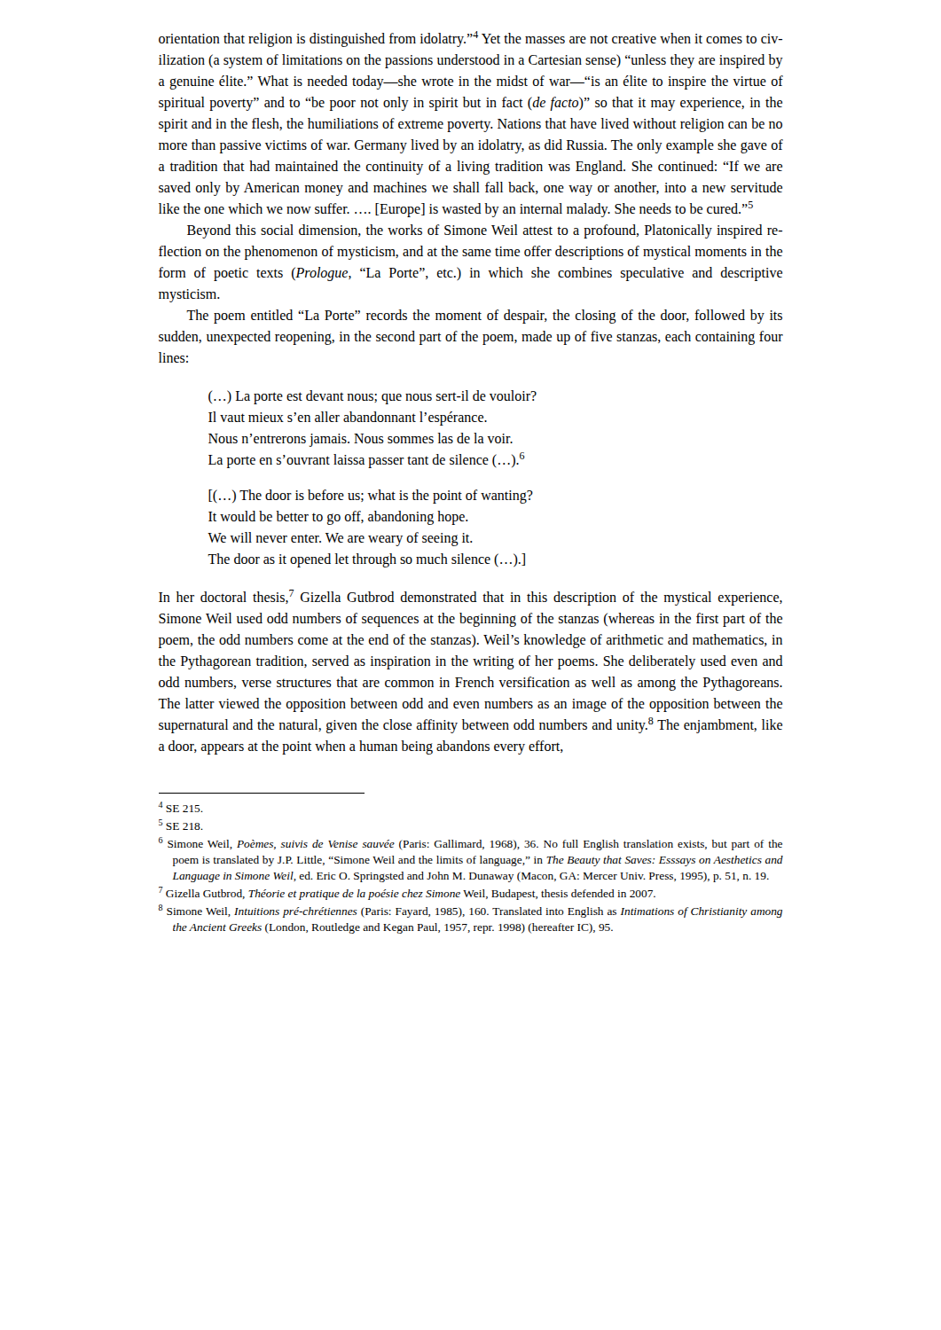orientation that religion is distinguished from idolatry.”4 Yet the masses are not creative when it comes to civilization (a system of limitations on the passions understood in a Cartesian sense) “unless they are inspired by a genuine élite.” What is needed today—she wrote in the midst of war—“is an élite to inspire the virtue of spiritual poverty” and to “be poor not only in spirit but in fact (de facto)” so that it may experience, in the spirit and in the flesh, the humiliations of extreme poverty. Nations that have lived without religion can be no more than passive victims of war. Germany lived by an idolatry, as did Russia. The only example she gave of a tradition that had maintained the continuity of a living tradition was England. She continued: “If we are saved only by American money and machines we shall fall back, one way or another, into a new servitude like the one which we now suffer. …. [Europe] is wasted by an internal malady. She needs to be cured.”5
Beyond this social dimension, the works of Simone Weil attest to a profound, Platonically inspired reflection on the phenomenon of mysticism, and at the same time offer descriptions of mystical moments in the form of poetic texts (Prologue, “La Porte”, etc.) in which she combines speculative and descriptive mysticism.
The poem entitled “La Porte” records the moment of despair, the closing of the door, followed by its sudden, unexpected reopening, in the second part of the poem, made up of five stanzas, each containing four lines:
(…) La porte est devant nous; que nous sert-il de vouloir?
Il vaut mieux s’en aller abandonnant l’espérance.
Nous n’entrerons jamais. Nous sommes las de la voir.
La porte en s’ouvrant laissa passer tant de silence (…).6
[(…) The door is before us; what is the point of wanting?
It would be better to go off, abandoning hope.
We will never enter. We are weary of seeing it.
The door as it opened let through so much silence (…).]
In her doctoral thesis,7 Gizella Gutbrod demonstrated that in this description of the mystical experience, Simone Weil used odd numbers of sequences at the beginning of the stanzas (whereas in the first part of the poem, the odd numbers come at the end of the stanzas). Weil’s knowledge of arithmetic and mathematics, in the Pythagorean tradition, served as inspiration in the writing of her poems. She deliberately used even and odd numbers, verse structures that are common in French versification as well as among the Pythagoreans. The latter viewed the opposition between odd and even numbers as an image of the opposition between the supernatural and the natural, given the close affinity between odd numbers and unity.8 The enjambment, like a door, appears at the point when a human being abandons every effort,
4 SE 215.
5 SE 218.
6 Simone Weil, Poèmes, suivis de Venise sauvée (Paris: Gallimard, 1968), 36. No full English translation exists, but part of the poem is translated by J.P. Little, “Simone Weil and the limits of language,” in The Beauty that Saves: Esssays on Aesthetics and Language in Simone Weil, ed. Eric O. Springsted and John M. Dunaway (Macon, GA: Mercer Univ. Press, 1995), p. 51, n. 19.
7 Gizella Gutbrod, Théorie et pratique de la poésie chez Simone Weil, Budapest, thesis defended in 2007.
8 Simone Weil, Intuitions pré-chrétiennes (Paris: Fayard, 1985), 160. Translated into English as Intimations of Christianity among the Ancient Greeks (London, Routledge and Kegan Paul, 1957, repr. 1998) (hereafter IC), 95.